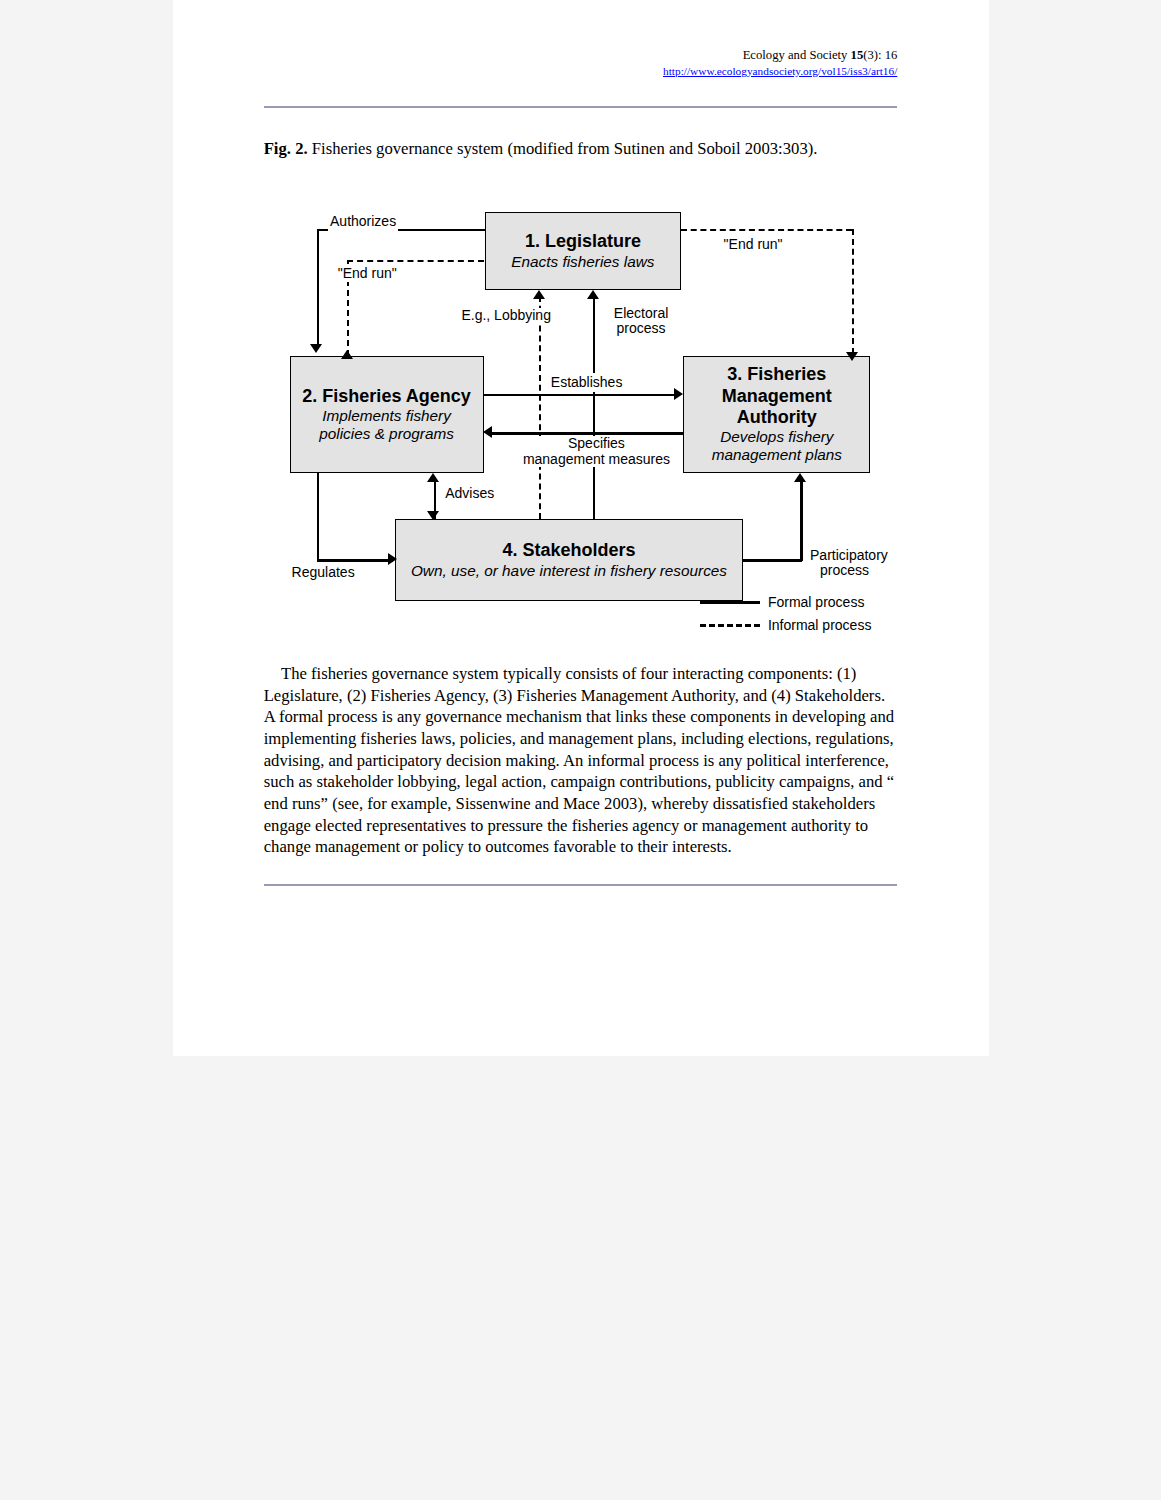Ecology and Society 15(3): 16
http://www.ecologyandsociety.org/vol15/iss3/art16/
Fig. 2. Fisheries governance system (modified from Sutinen and Soboil 2003:303).
1. Legislature
Enacts fisheries laws
2. Fisheries Agency
Implements fishery
policies & programs
3. Fisheries
Management Authority
Develops fishery
management plans
4. Stakeholders
Own, use, or have interest in fishery resources
Authorizes
"End run"
"End run"
E.g., Lobbying
Electoral
process
Establishes
Specifies
management measures
Advises
Regulates
Participatory
process
Formal process
Informal process
The fisheries governance system typically consists of four interacting components: (1) Legislature, (2) Fisheries Agency, (3) Fisheries Management Authority, and (4) Stakeholders. A formal process is any governance mechanism that links these components in developing and implementing fisheries laws, policies, and management plans, including elections, regulations, advising, and participatory decision making. An informal process is any political interference, such as stakeholder lobbying, legal action, campaign contributions, publicity campaigns, and “ end runs” (see, for example, Sissenwine and Mace 2003), whereby dissatisfied stakeholders engage elected representatives to pressure the fisheries agency or management authority to change management or policy to outcomes favorable to their interests.